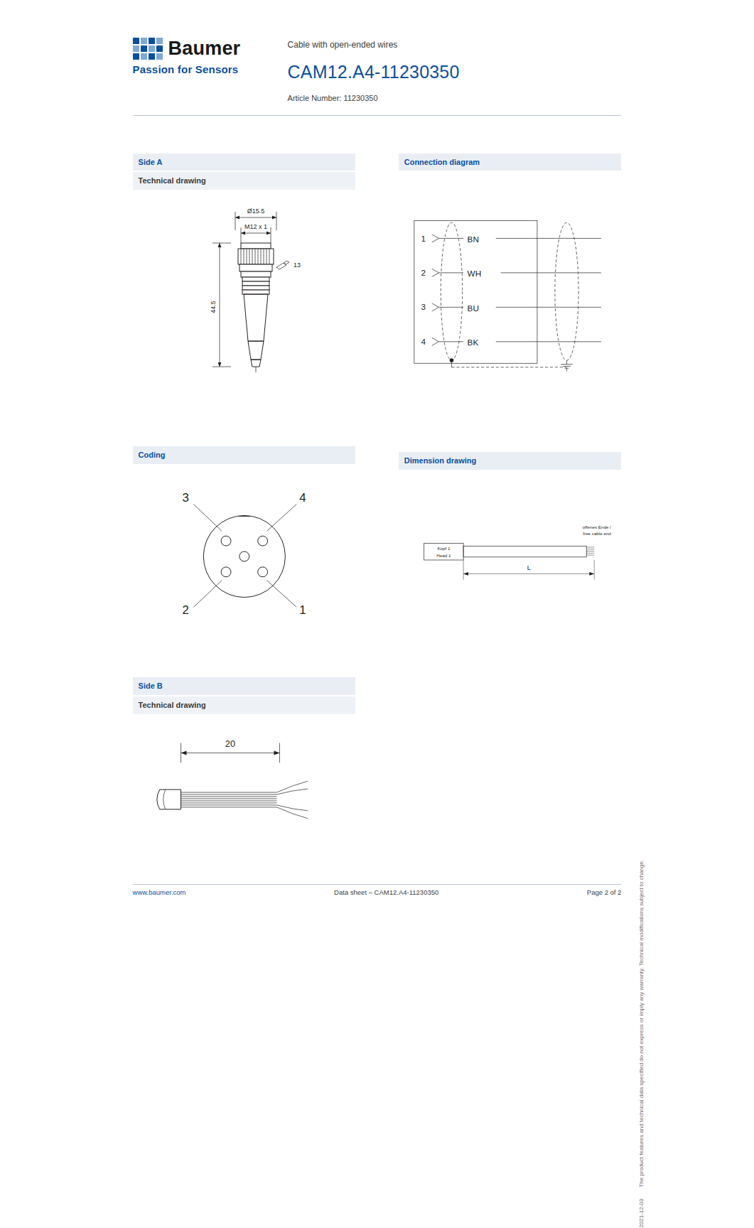Baumer
Passion for Sensors
Cable with open-ended wires
CAM12.A4-11230350
Article Number: 11230350
Side A
Technical drawing
Ø15.5 M12 x 1 44.5 13
Coding
3 4 2 1
Side B
Technical drawing
20
Connection diagram
1 BN 2 WH 3 BU 4 BK
Dimension drawing
offenes Ende / free cable end Kopf 1 Head 1 L
2021-12-03 The product features and technical data specified do not express or imply any warranty. Technical modifications subject to change.
www.baumer.com
Data sheet – CAM12.A4-11230350
Page 2 of 2